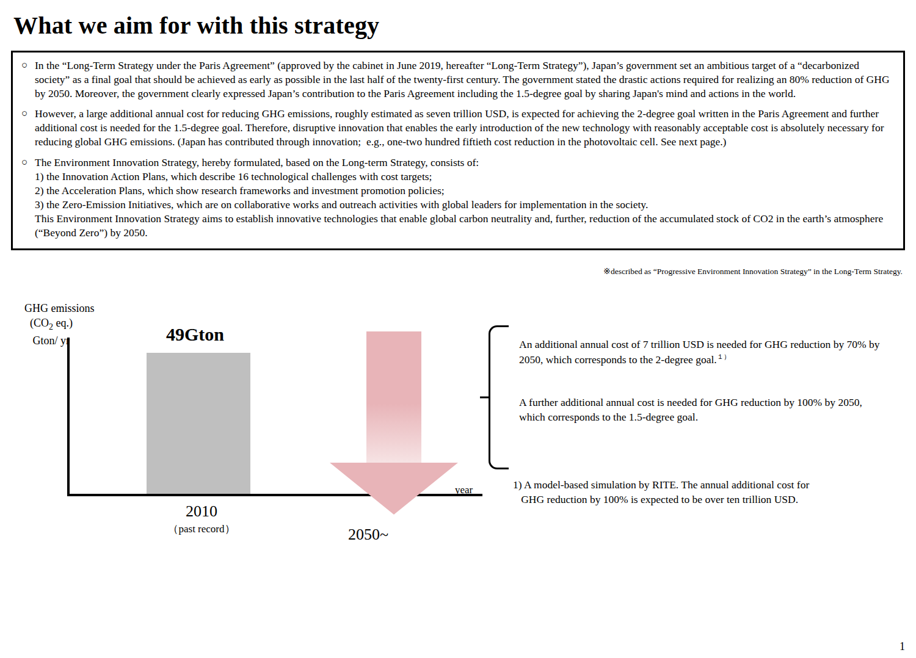What we aim for with this strategy
○
In the “Long-Term Strategy under the Paris Agreement” (approved by the cabinet in June 2019, hereafter “Long-Term Strategy”), Japan’s government set an ambitious target of a “decarbonized society” as a final goal that should be achieved as early as possible in the last half of the twenty-first century. The government stated the drastic actions required for realizing an 80% reduction of GHG by 2050. Moreover, the government clearly expressed Japan’s contribution to the Paris Agreement including the 1.5-degree goal by sharing Japan's mind and actions in the world.
○
However, a large additional annual cost for reducing GHG emissions, roughly estimated as seven trillion USD, is expected for achieving the 2-degree goal written in the Paris Agreement and further additional cost is needed for the 1.5-degree goal. Therefore, disruptive innovation that enables the early introduction of the new technology with reasonably acceptable cost is absolutely necessary for reducing global GHG emissions. (Japan has contributed through innovation; e.g., one-two hundred fiftieth cost reduction in the photovoltaic cell. See next page.)
○
The Environment Innovation Strategy, hereby formulated, based on the Long-term Strategy, consists of:
1) the Innovation Action Plans, which describe 16 technological challenges with cost targets;
2) the Acceleration Plans, which show research frameworks and investment promotion policies;
3) the Zero-Emission Initiatives, which are on collaborative works and outreach activities with global leaders for implementation in the society.
This Environment Innovation Strategy aims to establish innovative technologies that enable global carbon neutrality and, further, reduction of the accumulated stock of CO2 in the earth’s atmosphere (“Beyond Zero”) by 2050.
※described as “Progressive Environment Innovation Strategy” in the Long-Term Strategy.
GHG emissions
(CO2 eq.)
Gton/ yr
49Gton
2010（past record）
2050~
year
An additional annual cost of 7 trillion USD is needed for GHG reduction by 70% by 2050, which corresponds to the 2-degree goal.１）
A further additional annual cost is needed for GHG reduction by 100% by 2050, which corresponds to the 1.5-degree goal.
1) A model-based simulation by RITE. The annual additional cost for
GHG reduction by 100% is expected to be over ten trillion USD.
1